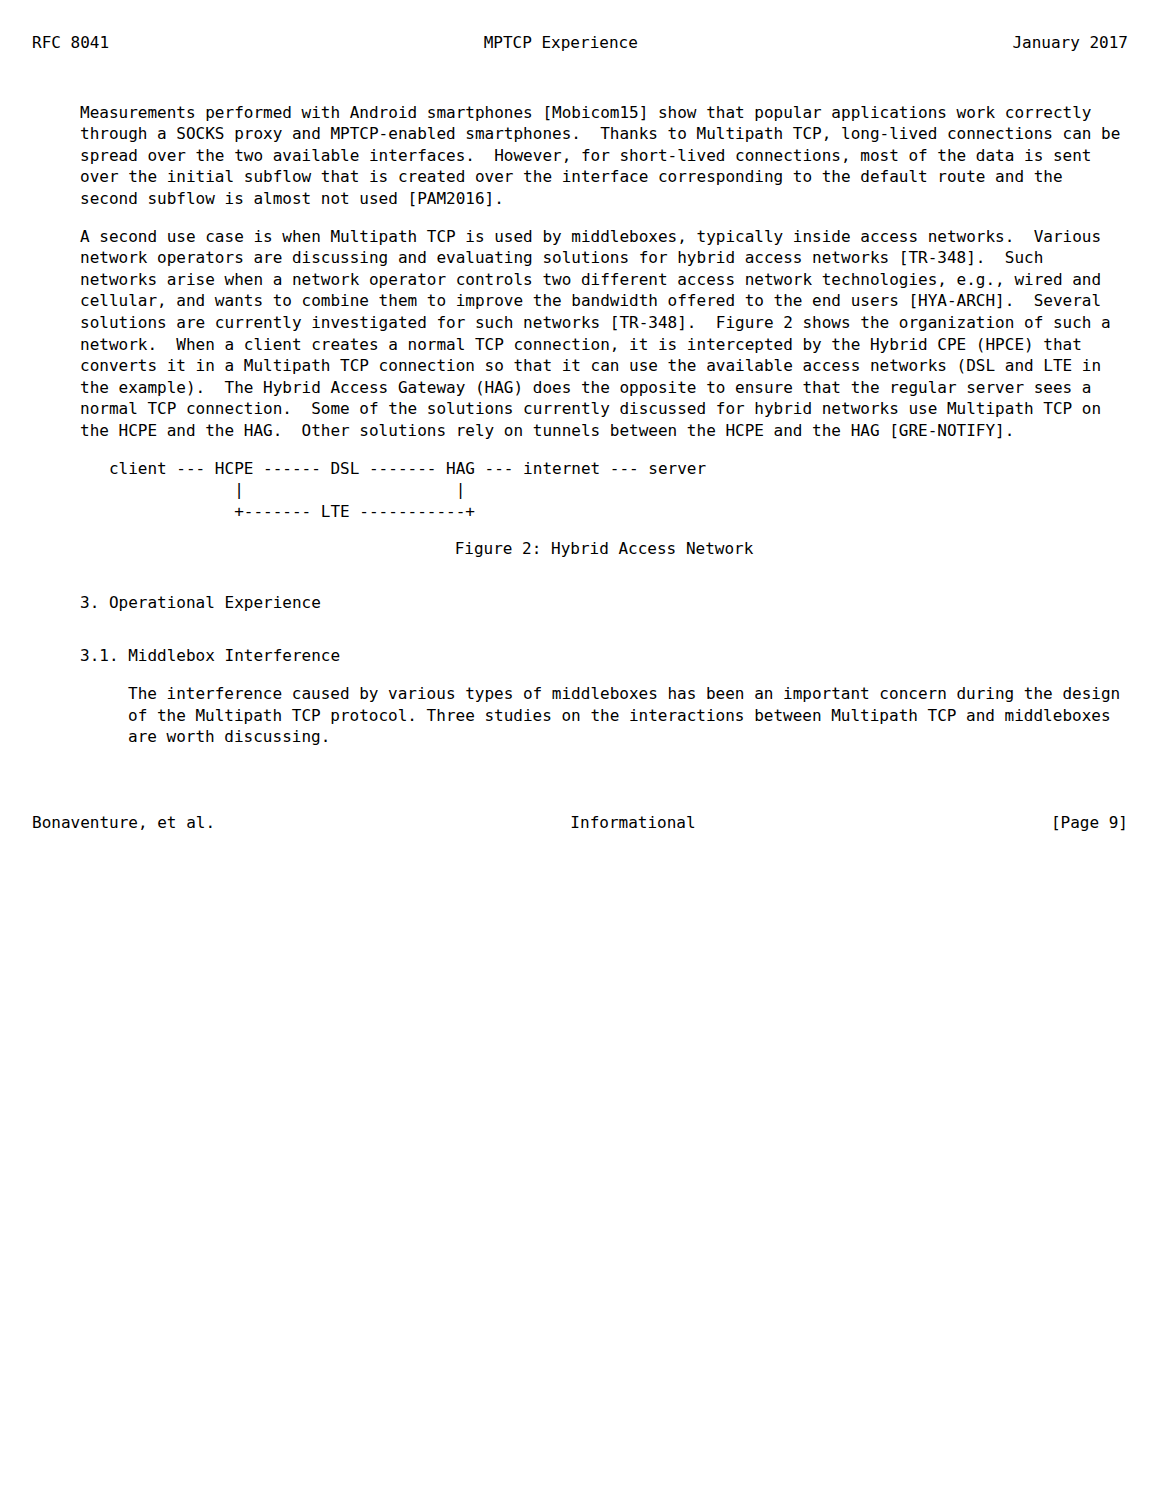RFC 8041 MPTCP Experience January 2017
Measurements performed with Android smartphones [Mobicom15] show that popular applications work correctly through a SOCKS proxy and MPTCP-enabled smartphones. Thanks to Multipath TCP, long-lived connections can be spread over the two available interfaces. However, for short-lived connections, most of the data is sent over the initial subflow that is created over the interface corresponding to the default route and the second subflow is almost not used [PAM2016].
A second use case is when Multipath TCP is used by middleboxes, typically inside access networks. Various network operators are discussing and evaluating solutions for hybrid access networks [TR-348]. Such networks arise when a network operator controls two different access network technologies, e.g., wired and cellular, and wants to combine them to improve the bandwidth offered to the end users [HYA-ARCH]. Several solutions are currently investigated for such networks [TR-348]. Figure 2 shows the organization of such a network. When a client creates a normal TCP connection, it is intercepted by the Hybrid CPE (HPCE) that converts it in a Multipath TCP connection so that it can use the available access networks (DSL and LTE in the example). The Hybrid Access Gateway (HAG) does the opposite to ensure that the regular server sees a normal TCP connection. Some of the solutions currently discussed for hybrid networks use Multipath TCP on the HCPE and the HAG. Other solutions rely on tunnels between the HCPE and the HAG [GRE-NOTIFY].
   client --- HCPE ------ DSL ------- HAG --- internet --- server
                |                      |
                +------- LTE -----------+
Figure 2: Hybrid Access Network
3. Operational Experience
3.1. Middlebox Interference
The interference caused by various types of middleboxes has been an important concern during the design of the Multipath TCP protocol. Three studies on the interactions between Multipath TCP and middleboxes are worth discussing.
Bonaventure, et al. Informational [Page 9]